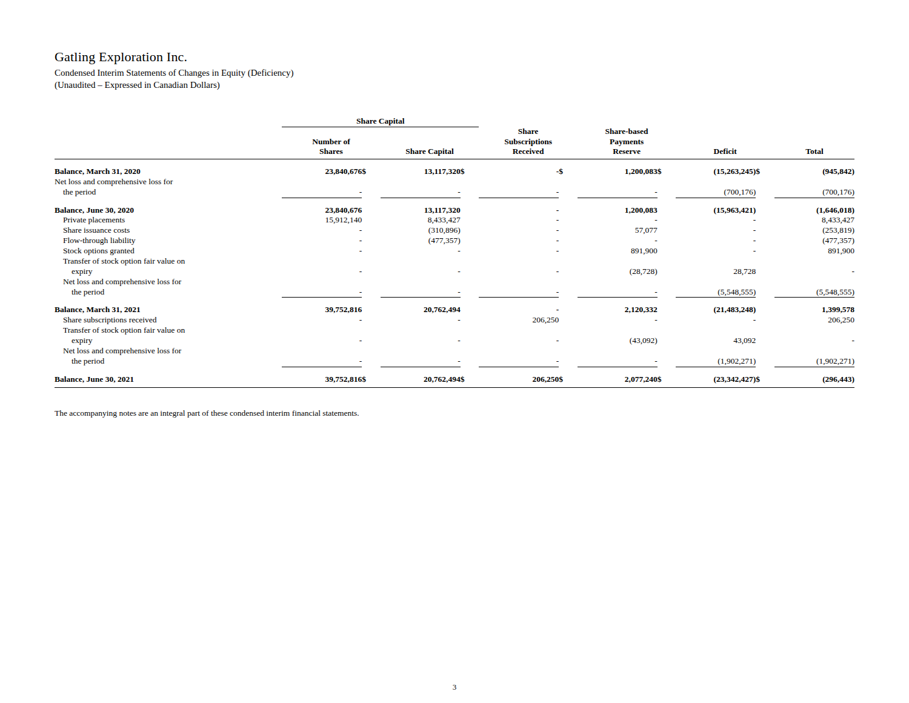Gatling Exploration Inc.
Condensed Interim Statements of Changes in Equity (Deficiency)
(Unaudited – Expressed in Canadian Dollars)
| | Share Capital | |
| | Number of Shares | Share Capital | Share Subscriptions Received | Share-based Payments Reserve | Deficit | Total |
| Balance, March 31, 2020 | 23,840,676 | $ | 13,117,320 | $ | - | $ | 1,200,083 | $ | (15,263,245) | $ | (945,842) |
| Net loss and comprehensive loss for | | | | | | | | | | | |
| the period | - | | - | | - | | - | | (700,176) | | (700,176) |
| Balance, June 30, 2020 | 23,840,676 | | 13,117,320 | | - | | 1,200,083 | | (15,963,421) | | (1,646,018) |
| Private placements | 15,912,140 | | 8,433,427 | | - | | - | | - | | 8,433,427 |
| Share issuance costs | - | | (310,896) | | - | | 57,077 | | - | | (253,819) |
| Flow-through liability | - | | (477,357) | | - | | - | | - | | (477,357) |
| Stock options granted | - | | - | | - | | 891,900 | | - | | 891,900 |
| Transfer of stock option fair value on | | | | | | | | | | | |
| expiry | - | | - | | - | | (28,728) | | 28,728 | | - |
| Net loss and comprehensive loss for | | | | | | | | | | | |
| the period | - | | - | | - | | - | | (5,548,555) | | (5,548,555) |
| Balance, March 31, 2021 | 39,752,816 | | 20,762,494 | | - | | 2,120,332 | | (21,483,248) | | 1,399,578 |
| Share subscriptions received | - | | - | | 206,250 | | - | | - | | 206,250 |
| Transfer of stock option fair value on | | | | | | | | | | | |
| expiry | - | | - | | - | | (43,092) | | 43,092 | | - |
| Net loss and comprehensive loss for | | | | | | | | | | | |
| the period | - | | - | | - | | - | | (1,902,271) | | (1,902,271) |
| Balance, June 30, 2021 | 39,752,816 | $ | 20,762,494 | $ | 206,250 | $ | 2,077,240 | $ | (23,342,427) | $ | (296,443) |
The accompanying notes are an integral part of these condensed interim financial statements.
3